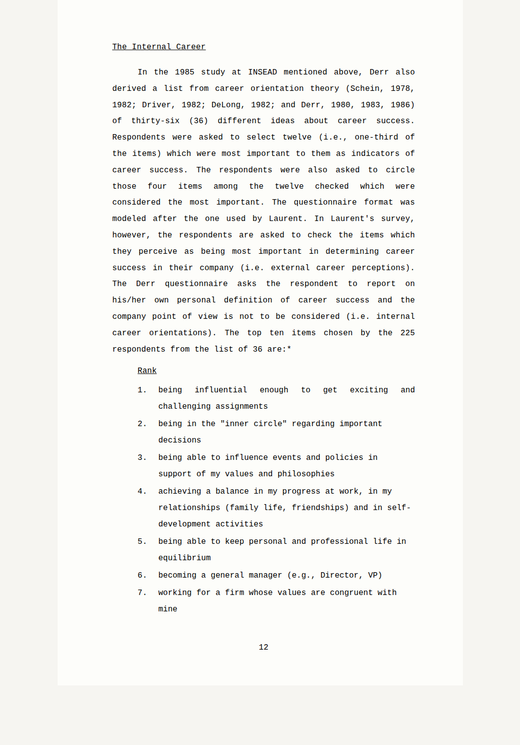The Internal Career
In the 1985 study at INSEAD mentioned above, Derr also derived a list from career orientation theory (Schein, 1978, 1982; Driver, 1982; DeLong, 1982; and Derr, 1980, 1983, 1986) of thirty-six (36) different ideas about career success. Respondents were asked to select twelve (i.e., one-third of the items) which were most important to them as indicators of career success. The respondents were also asked to circle those four items among the twelve checked which were considered the most important. The questionnaire format was modeled after the one used by Laurent. In Laurent's survey, however, the respondents are asked to check the items which they perceive as being most important in determining career success in their company (i.e. external career perceptions). The Derr questionnaire asks the respondent to report on his/her own personal definition of career success and the company point of view is not to be considered (i.e. internal career orientations). The top ten items chosen by the 225 respondents from the list of 36 are:*
Rank
1. being influential enough to get exciting and challenging assignments
2. being in the "inner circle" regarding important decisions
3. being able to influence events and policies in support of my values and philosophies
4. achieving a balance in my progress at work, in my relationships (family life, friendships) and in self-development activities
5. being able to keep personal and professional life in equilibrium
6. becoming a general manager (e.g., Director, VP)
7. working for a firm whose values are congruent with mine
12